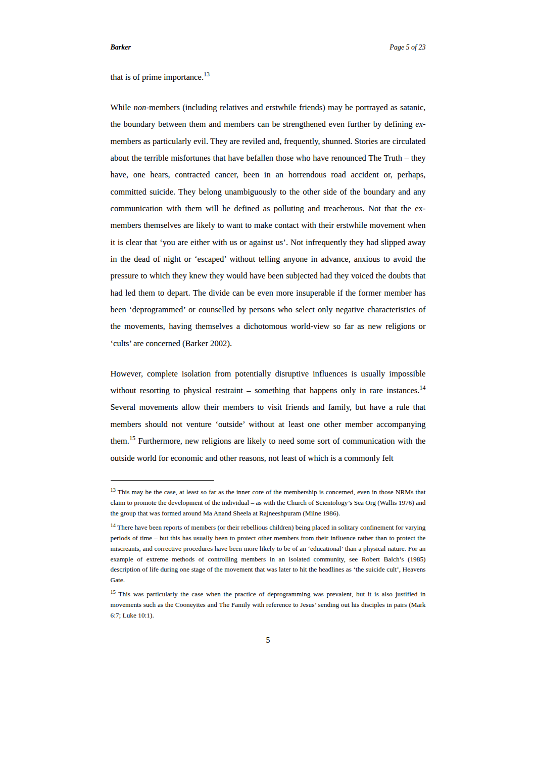Barker
Page 5 of 23
that is of prime importance.13
While non-members (including relatives and erstwhile friends) may be portrayed as satanic, the boundary between them and members can be strengthened even further by defining ex-members as particularly evil. They are reviled and, frequently, shunned. Stories are circulated about the terrible misfortunes that have befallen those who have renounced The Truth – they have, one hears, contracted cancer, been in an horrendous road accident or, perhaps, committed suicide. They belong unambiguously to the other side of the boundary and any communication with them will be defined as polluting and treacherous. Not that the ex-members themselves are likely to want to make contact with their erstwhile movement when it is clear that ‘you are either with us or against us’. Not infrequently they had slipped away in the dead of night or ‘escaped’ without telling anyone in advance, anxious to avoid the pressure to which they knew they would have been subjected had they voiced the doubts that had led them to depart. The divide can be even more insuperable if the former member has been ‘deprogrammed’ or counselled by persons who select only negative characteristics of the movements, having themselves a dichotomous world-view so far as new religions or ‘cults’ are concerned (Barker 2002).
However, complete isolation from potentially disruptive influences is usually impossible without resorting to physical restraint – something that happens only in rare instances.14 Several movements allow their members to visit friends and family, but have a rule that members should not venture ‘outside’ without at least one other member accompanying them.15 Furthermore, new religions are likely to need some sort of communication with the outside world for economic and other reasons, not least of which is a commonly felt
13 This may be the case, at least so far as the inner core of the membership is concerned, even in those NRMs that claim to promote the development of the individual – as with the Church of Scientology’s Sea Org (Wallis 1976) and the group that was formed around Ma Anand Sheela at Rajneeshpuram (Milne 1986).
14 There have been reports of members (or their rebellious children) being placed in solitary confinement for varying periods of time – but this has usually been to protect other members from their influence rather than to protect the miscreants, and corrective procedures have been more likely to be of an ‘educational’ than a physical nature. For an example of extreme methods of controlling members in an isolated community, see Robert Balch’s (1985) description of life during one stage of the movement that was later to hit the headlines as ‘the suicide cult’, Heavens Gate.
15 This was particularly the case when the practice of deprogramming was prevalent, but it is also justified in movements such as the Cooneyites and The Family with reference to Jesus’ sending out his disciples in pairs (Mark 6:7; Luke 10:1).
5